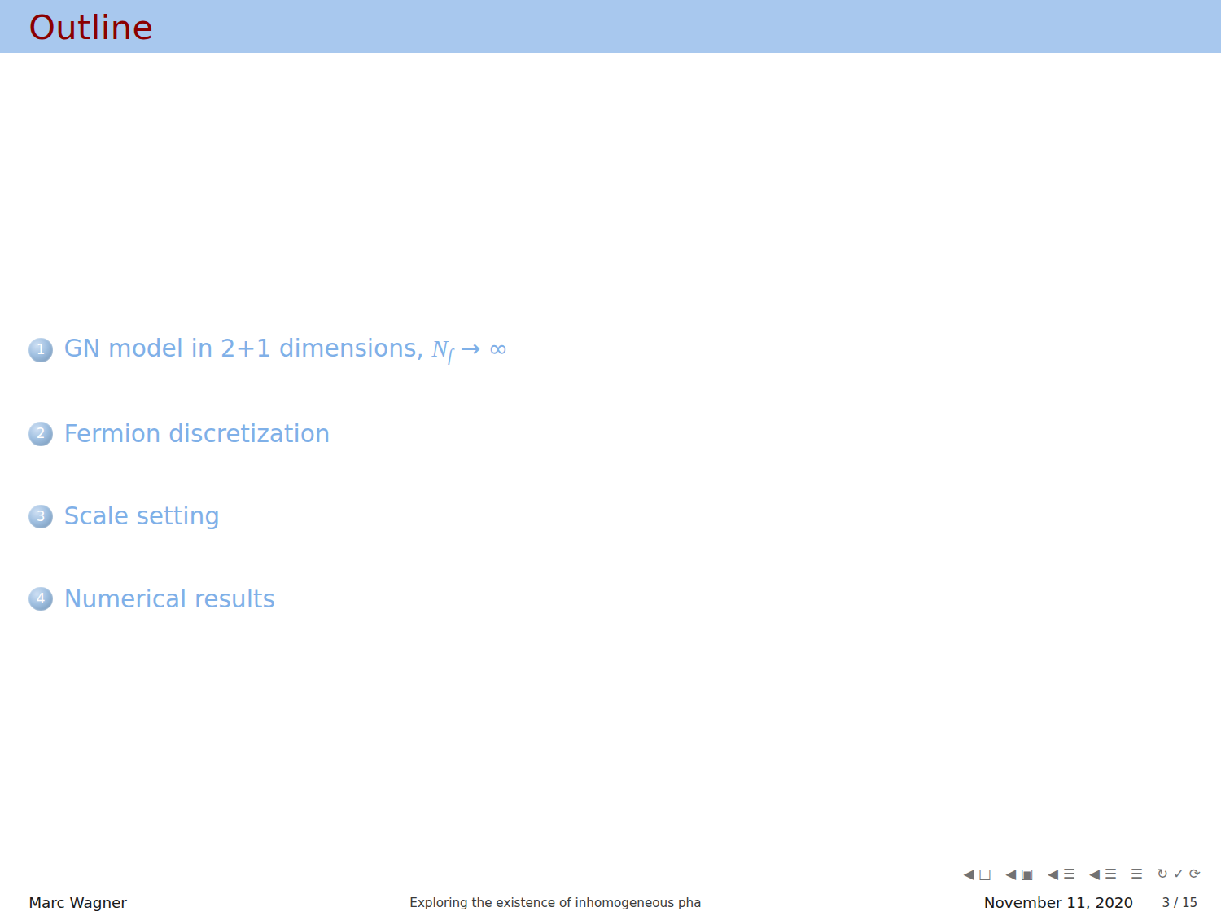Outline
1 GN model in 2+1 dimensions, Nf → ∞
2 Fermion discretization
3 Scale setting
4 Numerical results
◀□ ◀▣ ◀☰ ◀☰ ☰ ↻✓⟳
Marc Wagner
Exploring the existence of inhomogeneous pha
November 11, 2020 3 / 15